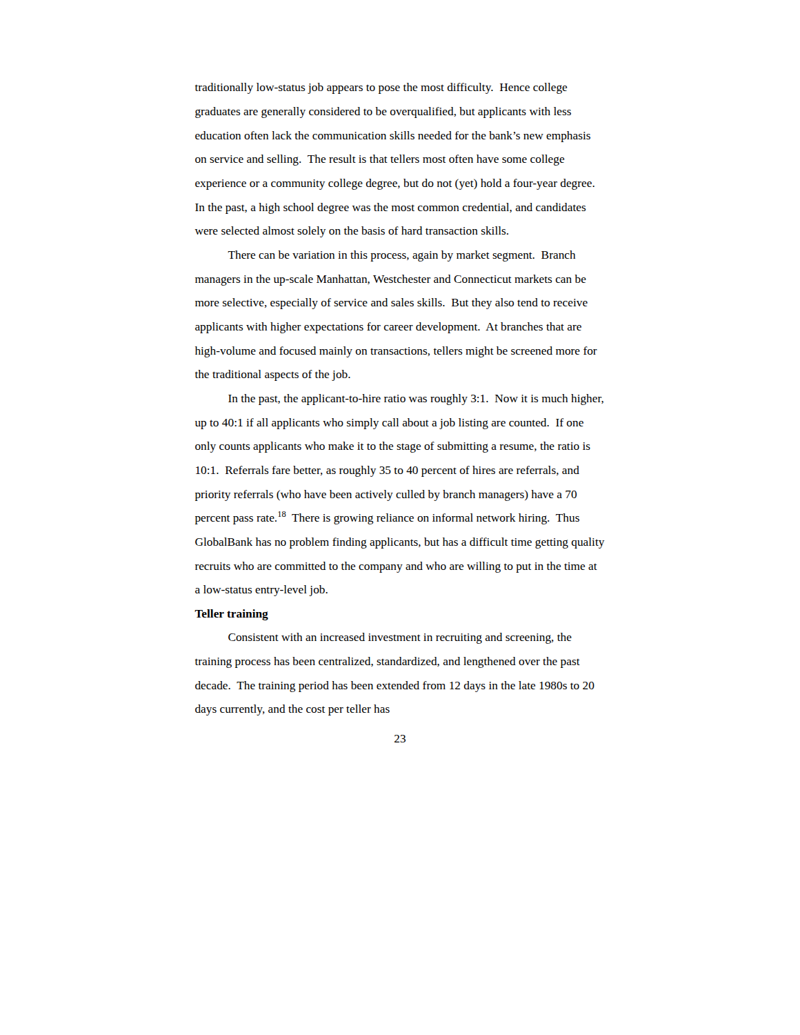traditionally low-status job appears to pose the most difficulty. Hence college graduates are generally considered to be overqualified, but applicants with less education often lack the communication skills needed for the bank’s new emphasis on service and selling. The result is that tellers most often have some college experience or a community college degree, but do not (yet) hold a four-year degree. In the past, a high school degree was the most common credential, and candidates were selected almost solely on the basis of hard transaction skills.
There can be variation in this process, again by market segment. Branch managers in the up-scale Manhattan, Westchester and Connecticut markets can be more selective, especially of service and sales skills. But they also tend to receive applicants with higher expectations for career development. At branches that are high-volume and focused mainly on transactions, tellers might be screened more for the traditional aspects of the job.
In the past, the applicant-to-hire ratio was roughly 3:1. Now it is much higher, up to 40:1 if all applicants who simply call about a job listing are counted. If one only counts applicants who make it to the stage of submitting a resume, the ratio is 10:1. Referrals fare better, as roughly 35 to 40 percent of hires are referrals, and priority referrals (who have been actively culled by branch managers) have a 70 percent pass rate.18 There is growing reliance on informal network hiring. Thus GlobalBank has no problem finding applicants, but has a difficult time getting quality recruits who are committed to the company and who are willing to put in the time at a low-status entry-level job.
Teller training
Consistent with an increased investment in recruiting and screening, the training process has been centralized, standardized, and lengthened over the past decade. The training period has been extended from 12 days in the late 1980s to 20 days currently, and the cost per teller has
23